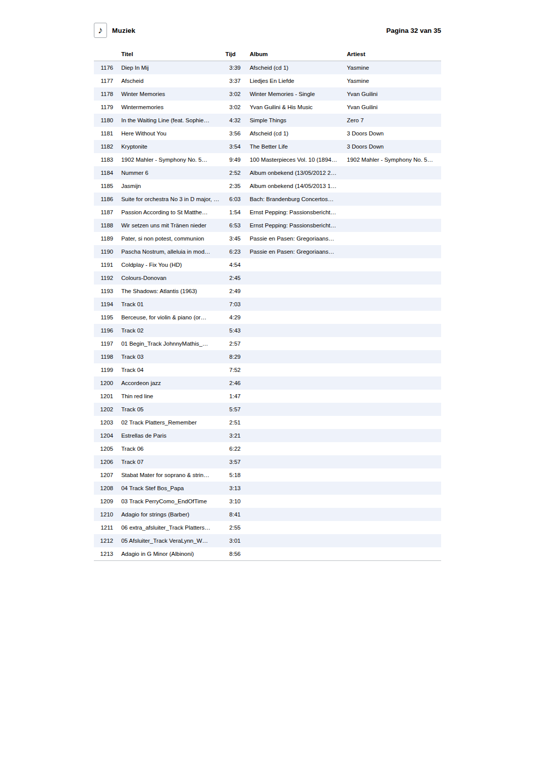Muziek
Pagina 32 van 35
| | Titel | Tijd | Album | Artiest |
| --- | --- | --- | --- | --- |
| 1176 | Diep In Mij | 3:39 | Afscheid (cd 1) | Yasmine |
| 1177 | Afscheid | 3:37 | Liedjes En Liefde | Yasmine |
| 1178 | Winter Memories | 3:02 | Winter Memories - Single | Yvan Guilini |
| 1179 | Wintermemories | 3:02 | Yvan Guilini & His Music | Yvan Guilini |
| 1180 | In the Waiting Line (feat. Sophie… | 4:32 | Simple Things | Zero 7 |
| 1181 | Here Without You | 3:56 | Afscheid (cd 1) | 3 Doors Down |
| 1182 | Kryptonite | 3:54 | The Better Life | 3 Doors Down |
| 1183 | 1902 Mahler - Symphony No. 5… | 9:49 | 100 Masterpieces Vol. 10 (1894… | 1902 Mahler - Symphony No. 5… |
| 1184 | Nummer 6 | 2:52 | Album onbekend (13/05/2012 2… | |
| 1185 | Jasmijn | 2:35 | Album onbekend (14/05/2013 1… | |
| 1186 | Suite for orchestra No 3 in D major, BWV 1068: Air | 6:03 | Bach: Brandenburg Concertos… | |
| 1187 | Passion According to St Matthe… | 1:54 | Ernst Pepping: Passionsbericht… | |
| 1188 | Wir setzen uns mit Tränen nieder | 6:53 | Ernst Pepping: Passionsbericht… | |
| 1189 | Pater, si non potest, communion | 3:45 | Passie en Pasen: Gregoriaans… | |
| 1190 | Pascha Nostrum, alleluia in mod… | 6:23 | Passie en Pasen: Gregoriaans… | |
| 1191 | Coldplay - Fix You (HD) | 4:54 | | |
| 1192 | Colours-Donovan | 2:45 | | |
| 1193 | The Shadows: Atlantis (1963) | 2:49 | | |
| 1194 | Track 01 | 7:03 | | |
| 1195 | Berceuse, for violin & piano (or… | 4:29 | | |
| 1196 | Track 02 | 5:43 | | |
| 1197 | 01 Begin_Track JohnnyMathis_… | 2:57 | | |
| 1198 | Track 03 | 8:29 | | |
| 1199 | Track 04 | 7:52 | | |
| 1200 | Accordeon jazz | 2:46 | | |
| 1201 | Thin red line | 1:47 | | |
| 1202 | Track 05 | 5:57 | | |
| 1203 | 02 Track Platters_Remember | 2:51 | | |
| 1204 | Estrellas de Paris | 3:21 | | |
| 1205 | Track 06 | 6:22 | | |
| 1206 | Track 07 | 3:57 | | |
| 1207 | Stabat Mater for soprano & strin… | 5:18 | | |
| 1208 | 04 Track Stef Bos_Papa | 3:13 | | |
| 1209 | 03 Track PerryComo_EndOfTime | 3:10 | | |
| 1210 | Adagio for strings (Barber) | 8:41 | | |
| 1211 | 06 extra_afsluiter_Track Platters… | 2:55 | | |
| 1212 | 05 Afsluiter_Track VeraLynn_W… | 3:01 | | |
| 1213 | Adagio in G Minor (Albinoni) | 8:56 | | |